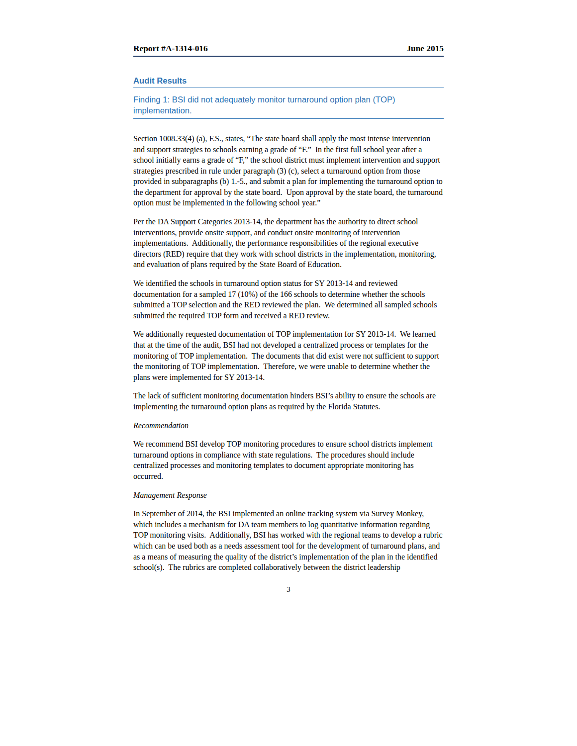Report #A-1314-016 June 2015
Audit Results
Finding 1: BSI did not adequately monitor turnaround option plan (TOP) implementation.
Section 1008.33(4) (a), F.S., states, “The state board shall apply the most intense intervention and support strategies to schools earning a grade of “F.” In the first full school year after a school initially earns a grade of “F,” the school district must implement intervention and support strategies prescribed in rule under paragraph (3) (c), select a turnaround option from those provided in subparagraphs (b) 1.-5., and submit a plan for implementing the turnaround option to the department for approval by the state board. Upon approval by the state board, the turnaround option must be implemented in the following school year.”
Per the DA Support Categories 2013-14, the department has the authority to direct school interventions, provide onsite support, and conduct onsite monitoring of intervention implementations. Additionally, the performance responsibilities of the regional executive directors (RED) require that they work with school districts in the implementation, monitoring, and evaluation of plans required by the State Board of Education.
We identified the schools in turnaround option status for SY 2013-14 and reviewed documentation for a sampled 17 (10%) of the 166 schools to determine whether the schools submitted a TOP selection and the RED reviewed the plan. We determined all sampled schools submitted the required TOP form and received a RED review.
We additionally requested documentation of TOP implementation for SY 2013-14. We learned that at the time of the audit, BSI had not developed a centralized process or templates for the monitoring of TOP implementation. The documents that did exist were not sufficient to support the monitoring of TOP implementation. Therefore, we were unable to determine whether the plans were implemented for SY 2013-14.
The lack of sufficient monitoring documentation hinders BSI’s ability to ensure the schools are implementing the turnaround option plans as required by the Florida Statutes.
Recommendation
We recommend BSI develop TOP monitoring procedures to ensure school districts implement turnaround options in compliance with state regulations. The procedures should include centralized processes and monitoring templates to document appropriate monitoring has occurred.
Management Response
In September of 2014, the BSI implemented an online tracking system via Survey Monkey, which includes a mechanism for DA team members to log quantitative information regarding TOP monitoring visits. Additionally, BSI has worked with the regional teams to develop a rubric which can be used both as a needs assessment tool for the development of turnaround plans, and as a means of measuring the quality of the district’s implementation of the plan in the identified school(s). The rubrics are completed collaboratively between the district leadership
3